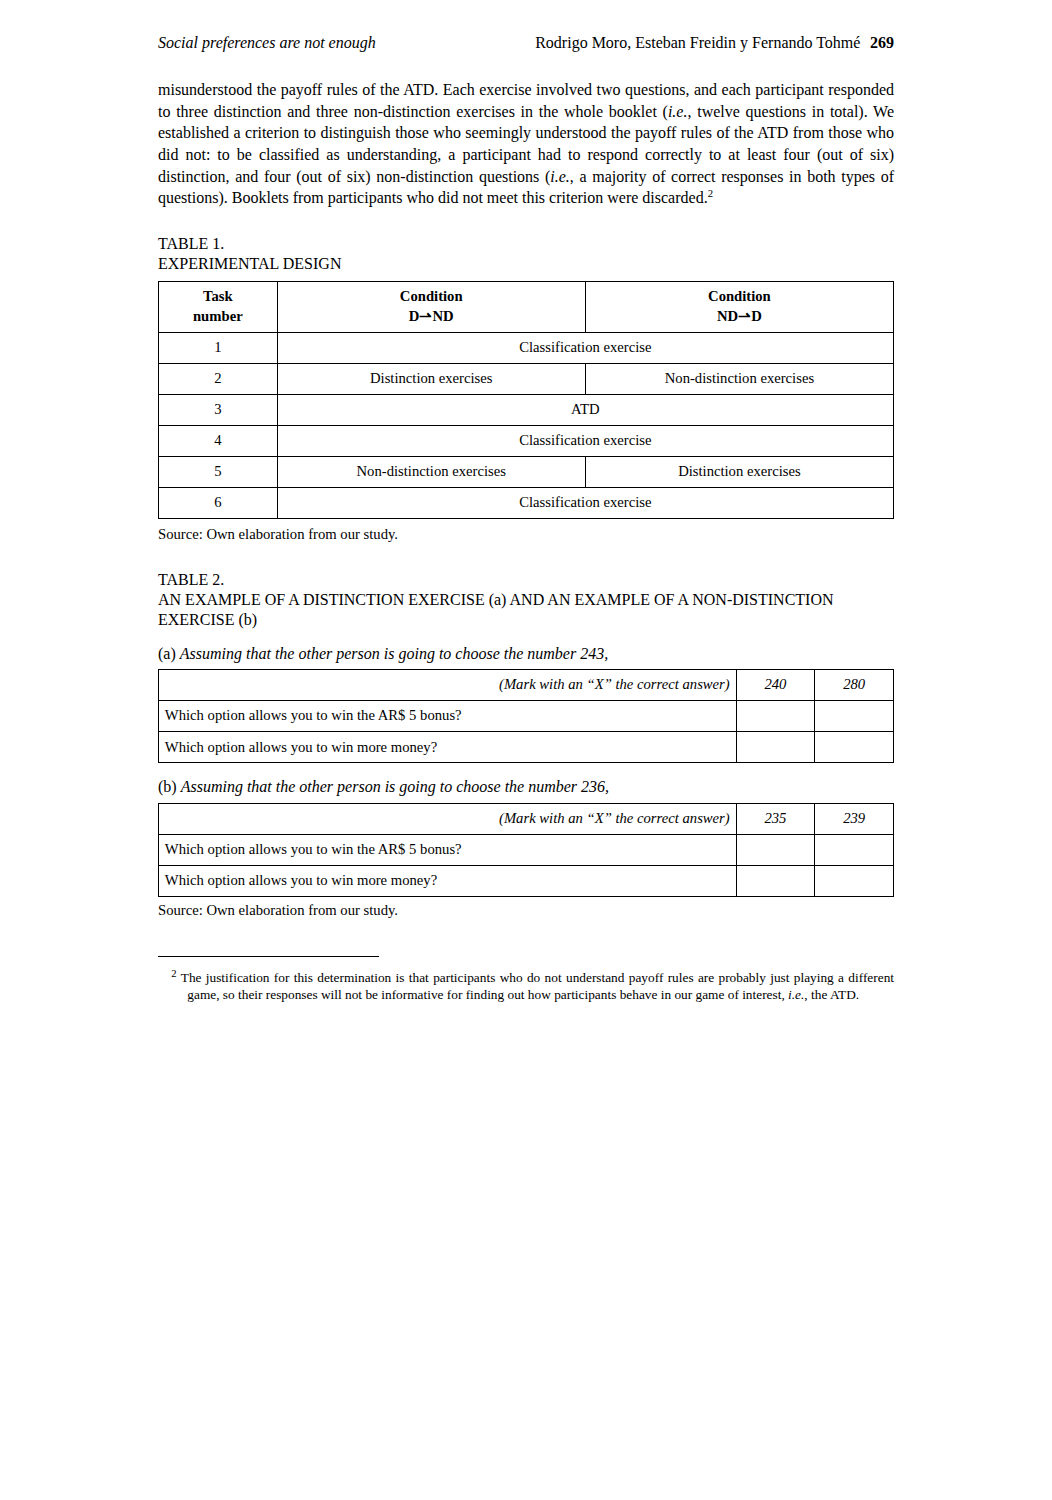Social preferences are not enough Rodrigo Moro, Esteban Freidin y Fernando Tohmé 269
misunderstood the payoff rules of the ATD. Each exercise involved two questions, and each participant responded to three distinction and three non-distinction exercises in the whole booklet (i.e., twelve questions in total). We established a criterion to distinguish those who seemingly understood the payoff rules of the ATD from those who did not: to be classified as understanding, a participant had to respond correctly to at least four (out of six) distinction, and four (out of six) non-distinction questions (i.e., a majority of correct responses in both types of questions). Booklets from participants who did not meet this criterion were discarded.2
TABLE 1.
EXPERIMENTAL DESIGN
| Task number | Condition D⇀ND | Condition ND⇀D |
| --- | --- | --- |
| 1 | Classification exercise |
| 2 | Distinction exercises | Non-distinction exercises |
| 3 | ATD |
| 4 | Classification exercise |
| 5 | Non-distinction exercises | Distinction exercises |
| 6 | Classification exercise |
Source: Own elaboration from our study.
TABLE 2.
AN EXAMPLE OF A DISTINCTION EXERCISE (a) AND AN EXAMPLE OF A NON-DISTINCTION EXERCISE (b)
(a) Assuming that the other person is going to choose the number 243,
| (Mark with an “X” the correct answer) | 240 | 280 |
| Which option allows you to win the AR$ 5 bonus? | | |
| Which option allows you to win more money? | | |
(b) Assuming that the other person is going to choose the number 236,
| (Mark with an “X” the correct answer) | 235 | 239 |
| Which option allows you to win the AR$ 5 bonus? | | |
| Which option allows you to win more money? | | |
Source: Own elaboration from our study.
2 The justification for this determination is that participants who do not understand payoff rules are probably just playing a different game, so their responses will not be informative for finding out how participants behave in our game of interest, i.e., the ATD.